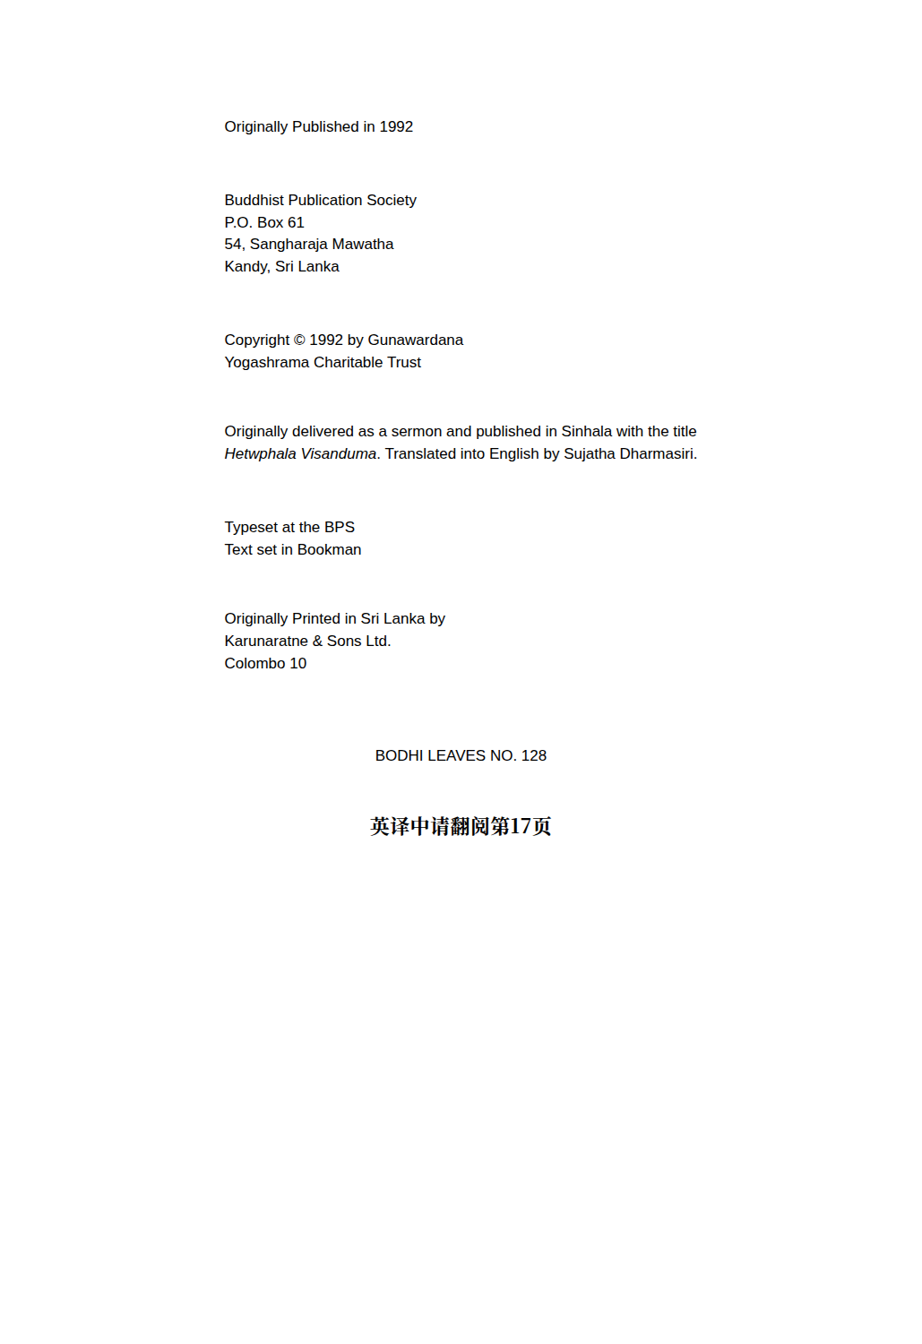Originally Published in 1992
Buddhist Publication Society
P.O. Box 61
54, Sangharaja Mawatha
Kandy, Sri Lanka
Copyright © 1992 by Gunawardana
Yogashrama Charitable Trust
Originally delivered as a sermon and published in Sinhala with the title Hetwphala Visanduma. Translated into English by Sujatha Dharmasiri.
Typeset at the BPS
Text set in Bookman
Originally Printed in Sri Lanka by
Karunaratne & Sons Ltd.
Colombo 10
BODHI LEAVES NO. 128
英译中请翻阅第17页